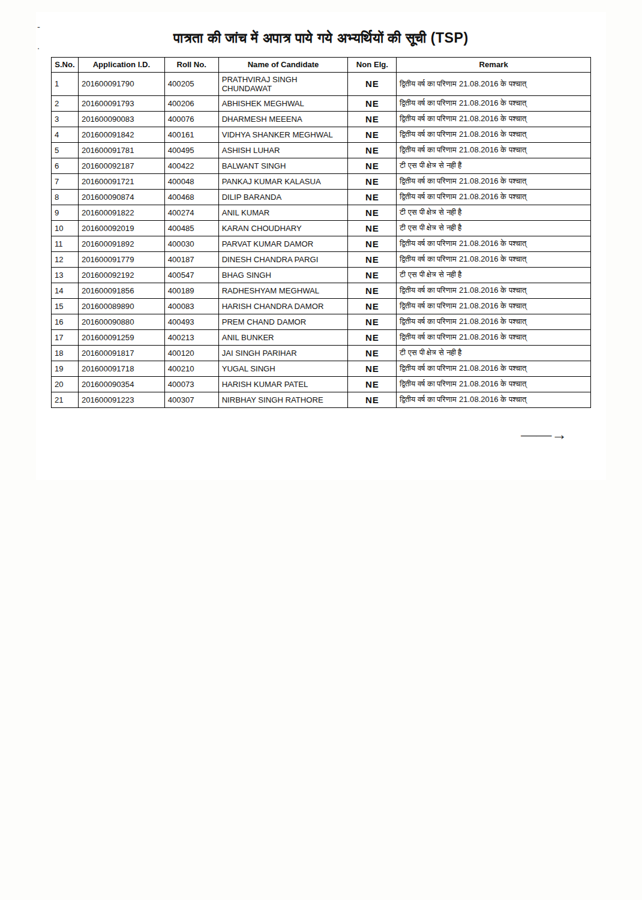-
.
पात्रता की जांच में अपात्र पाये गये अभ्यर्थियों की सूची (TSP)
| S.No. | Application I.D. | Roll No. | Name of Candidate | Non Elg. | Remark |
| --- | --- | --- | --- | --- | --- |
| 1 | 201600091790 | 400205 | PRATHVIRAJ SINGH CHUNDAWAT | NE | द्वितीय वर्ष का परिणाम 21.08.2016 के पश्चात् |
| 2 | 201600091793 | 400206 | ABHISHEK MEGHWAL | NE | द्वितीय वर्ष का परिणाम 21.08.2016 के पश्चात् |
| 3 | 201600090083 | 400076 | DHARMESH MEEENA | NE | द्वितीय वर्ष का परिणाम 21.08.2016 के पश्चात् |
| 4 | 201600091842 | 400161 | VIDHYA SHANKER MEGHWAL | NE | द्वितीय वर्ष का परिणाम 21.08.2016 के पश्चात् |
| 5 | 201600091781 | 400495 | ASHISH LUHAR | NE | द्वितीय वर्ष का परिणाम 21.08.2016 के पश्चात् |
| 6 | 201600092187 | 400422 | BALWANT SINGH | NE | टी एस पी क्षेत्र से नही हैं |
| 7 | 201600091721 | 400048 | PANKAJ KUMAR KALASUA | NE | द्वितीय वर्ष का परिणाम 21.08.2016 के पश्चात् |
| 8 | 201600090874 | 400468 | DILIP BARANDA | NE | द्वितीय वर्ष का परिणाम 21.08.2016 के पश्चात् |
| 9 | 201600091822 | 400274 | ANIL KUMAR | NE | टी एस पी क्षेत्र से नही है |
| 10 | 201600092019 | 400485 | KARAN CHOUDHARY | NE | टी एस पी क्षेत्र से नही है |
| 11 | 201600091892 | 400030 | PARVAT KUMAR DAMOR | NE | द्वितीय वर्ष का परिणाम 21.08.2016 के पश्चात् |
| 12 | 201600091779 | 400187 | DINESH CHANDRA PARGI | NE | द्वितीय वर्ष का परिणाम 21.08.2016 के पश्चात् |
| 13 | 201600092192 | 400547 | BHAG SINGH | NE | टी एस पी क्षेत्र से नही है |
| 14 | 201600091856 | 400189 | RADHESHYAM MEGHWAL | NE | द्वितीय वर्ष का परिणाम 21.08.2016 के पश्चात् |
| 15 | 201600089890 | 400083 | HARISH CHANDRA DAMOR | NE | द्वितीय वर्ष का परिणाम 21.08.2016 के पश्चात् |
| 16 | 201600090880 | 400493 | PREM CHAND DAMOR | NE | द्वितीय वर्ष का परिणाम 21.08.2016 के पश्चात् |
| 17 | 201600091259 | 400213 | ANIL BUNKER | NE | द्वितीय वर्ष का परिणाम 21.08.2016 के पश्चात् |
| 18 | 201600091817 | 400120 | JAI SINGH PARIHAR | NE | टी एस पी क्षेत्र से नही है |
| 19 | 201600091718 | 400210 | YUGAL SINGH | NE | द्वितीय वर्ष का परिणाम 21.08.2016 के पश्चात् |
| 20 | 201600090354 | 400073 | HARISH KUMAR PATEL | NE | द्वितीय वर्ष का परिणाम 21.08.2016 के पश्चात् |
| 21 | 201600091223 | 400307 | NIRBHAY SINGH RATHORE | NE | द्वितीय वर्ष का परिणाम 21.08.2016 के पश्चात् |
——→